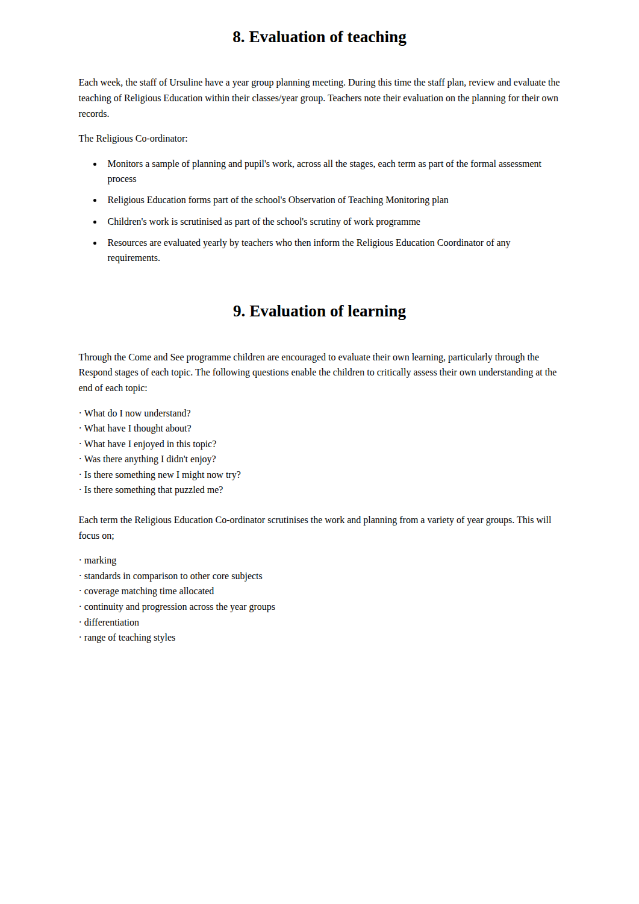8. Evaluation of teaching
Each week, the staff of Ursuline have a year group planning meeting. During this time the staff plan, review and evaluate the teaching of Religious Education within their classes/year group. Teachers note their evaluation on the planning for their own records.
The Religious Co-ordinator:
Monitors a sample of planning and pupil's work, across all the stages, each term as part of the formal assessment process
Religious Education forms part of the school's Observation of Teaching Monitoring plan
Children's work is scrutinised as part of the school's scrutiny of work programme
Resources are evaluated yearly by teachers who then inform the Religious Education Coordinator of any requirements.
9. Evaluation of learning
Through the Come and See programme children are encouraged to evaluate their own learning, particularly through the Respond stages of each topic. The following questions enable the children to critically assess their own understanding at the end of each topic:
What do I now understand?
What have I thought about?
What have I enjoyed in this topic?
Was there anything I didn't enjoy?
Is there something new I might now try?
Is there something that puzzled me?
Each term the Religious Education Co-ordinator scrutinises the work and planning from a variety of year groups. This will focus on;
marking
standards in comparison to other core subjects
coverage matching time allocated
continuity and progression across the year groups
differentiation
range of teaching styles